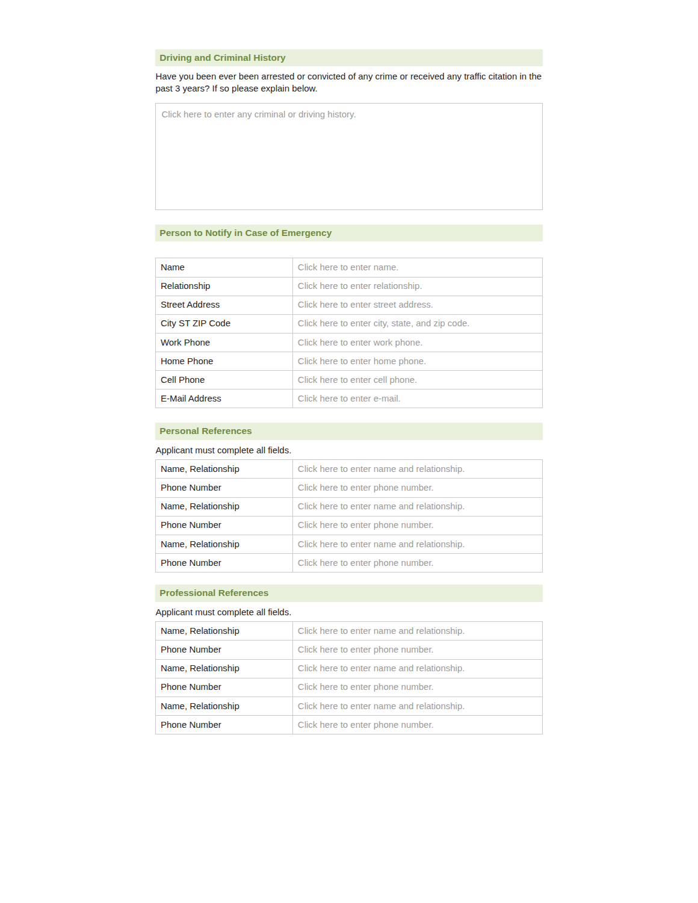Driving and Criminal History
Have you been ever been arrested or convicted of any crime or received any traffic citation in the past 3 years? If so please explain below.
Click here to enter any criminal or driving history.
Person to Notify in Case of Emergency
| Name | Click here to enter name. |
| Relationship | Click here to enter relationship. |
| Street Address | Click here to enter street address. |
| City ST ZIP Code | Click here to enter city, state, and zip code. |
| Work Phone | Click here to enter work phone. |
| Home Phone | Click here to enter home phone. |
| Cell Phone | Click here to enter cell phone. |
| E-Mail Address | Click here to enter e-mail. |
Personal References
Applicant must complete all fields.
| Name, Relationship | Click here to enter name and relationship. |
| Phone Number | Click here to enter phone number. |
| Name, Relationship | Click here to enter name and relationship. |
| Phone Number | Click here to enter phone number. |
| Name, Relationship | Click here to enter name and relationship. |
| Phone Number | Click here to enter phone number. |
Professional References
Applicant must complete all fields.
| Name, Relationship | Click here to enter name and relationship. |
| Phone Number | Click here to enter phone number. |
| Name, Relationship | Click here to enter name and relationship. |
| Phone Number | Click here to enter phone number. |
| Name, Relationship | Click here to enter name and relationship. |
| Phone Number | Click here to enter phone number. |